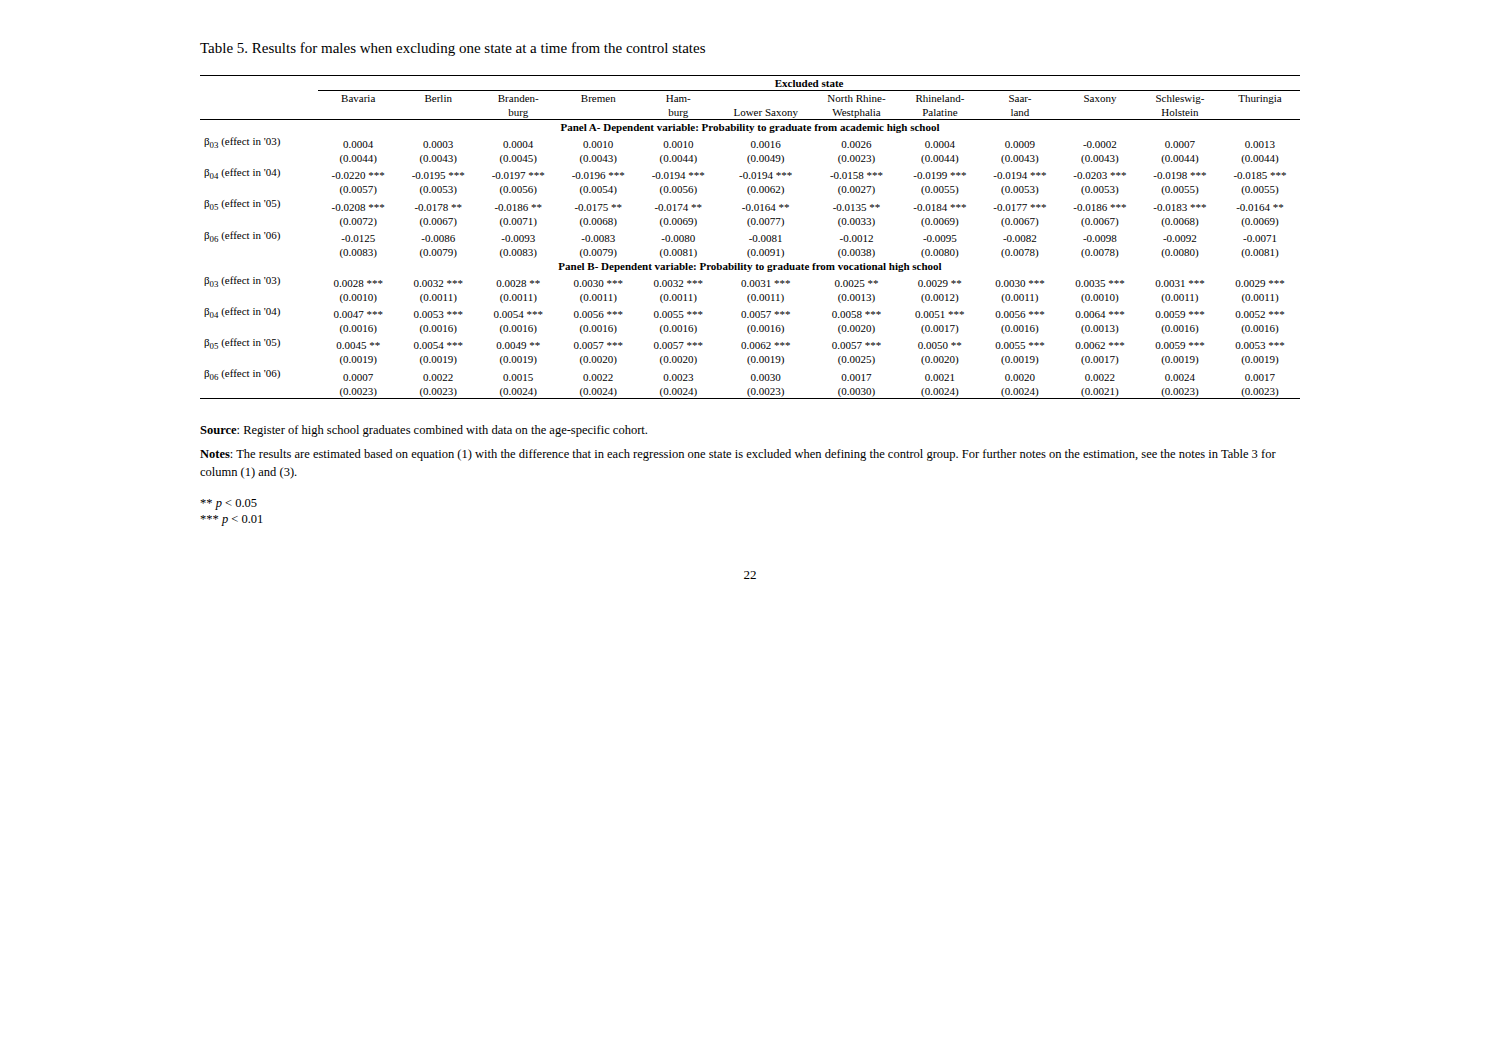Table 5. Results for males when excluding one state at a time from the control states
| | Excluded state |
| | Bavaria | Berlin | Branden- | Bremen | Ham- | | North Rhine- | Rhineland- | Saar- | Saxony | Schleswig- | Thuringia |
| | | | burg | | burg | Lower Saxony | Westphalia | Palatine | land | | Holstein | |
| Panel A- Dependent variable: Probability to graduate from academic high school |
| β 03 (effect in '03) | 0.0004 | 0.0003 | 0.0004 | 0.0010 | 0.0010 | 0.0016 | 0.0026 | 0.0004 | 0.0009 | -0.0002 | 0.0007 | 0.0013 |
| | (0.0044) | (0.0043) | (0.0045) | (0.0043) | (0.0044) | (0.0049) | (0.0023) | (0.0044) | (0.0043) | (0.0043) | (0.0044) | (0.0044) |
| β 04 (effect in '04) | -0.0220 *** | -0.0195 *** | -0.0197 *** | -0.0196 *** | -0.0194 *** | -0.0194 *** | -0.0158 *** | -0.0199 *** | -0.0194 *** | -0.0203 *** | -0.0198 *** | -0.0185 *** |
| | (0.0057) | (0.0053) | (0.0056) | (0.0054) | (0.0056) | (0.0062) | (0.0027) | (0.0055) | (0.0053) | (0.0053) | (0.0055) | (0.0055) |
| β 05 (effect in '05) | -0.0208 *** | -0.0178 ** | -0.0186 ** | -0.0175 ** | -0.0174 ** | -0.0164 ** | -0.0135 ** | -0.0184 *** | -0.0177 *** | -0.0186 *** | -0.0183 *** | -0.0164 ** |
| | (0.0072) | (0.0067) | (0.0071) | (0.0068) | (0.0069) | (0.0077) | (0.0033) | (0.0069) | (0.0067) | (0.0067) | (0.0068) | (0.0069) |
| β 06 (effect in '06) | -0.0125 | -0.0086 | -0.0093 | -0.0083 | -0.0080 | -0.0081 | -0.0012 | -0.0095 | -0.0082 | -0.0098 | -0.0092 | -0.0071 |
| | (0.0083) | (0.0079) | (0.0083) | (0.0079) | (0.0081) | (0.0091) | (0.0038) | (0.0080) | (0.0078) | (0.0078) | (0.0080) | (0.0081) |
| Panel B- Dependent variable: Probability to graduate from vocational high school |
| β 03 (effect in '03) | 0.0028 *** | 0.0032 *** | 0.0028 ** | 0.0030 *** | 0.0032 *** | 0.0031 *** | 0.0025 ** | 0.0029 ** | 0.0030 *** | 0.0035 *** | 0.0031 *** | 0.0029 *** |
| | (0.0010) | (0.0011) | (0.0011) | (0.0011) | (0.0011) | (0.0011) | (0.0013) | (0.0012) | (0.0011) | (0.0010) | (0.0011) | (0.0011) |
| β 04 (effect in '04) | 0.0047 *** | 0.0053 *** | 0.0054 *** | 0.0056 *** | 0.0055 *** | 0.0057 *** | 0.0058 *** | 0.0051 *** | 0.0056 *** | 0.0064 *** | 0.0059 *** | 0.0052 *** |
| | (0.0016) | (0.0016) | (0.0016) | (0.0016) | (0.0016) | (0.0016) | (0.0020) | (0.0017) | (0.0016) | (0.0013) | (0.0016) | (0.0016) |
| β 05 (effect in '05) | 0.0045 ** | 0.0054 *** | 0.0049 ** | 0.0057 *** | 0.0057 *** | 0.0062 *** | 0.0057 *** | 0.0050 ** | 0.0055 *** | 0.0062 *** | 0.0059 *** | 0.0053 *** |
| | (0.0019) | (0.0019) | (0.0019) | (0.0020) | (0.0020) | (0.0019) | (0.0025) | (0.0020) | (0.0019) | (0.0017) | (0.0019) | (0.0019) |
| β 06 (effect in '06) | 0.0007 | 0.0022 | 0.0015 | 0.0022 | 0.0023 | 0.0030 | 0.0017 | 0.0021 | 0.0020 | 0.0022 | 0.0024 | 0.0017 |
| | (0.0023) | (0.0023) | (0.0024) | (0.0024) | (0.0024) | (0.0023) | (0.0030) | (0.0024) | (0.0024) | (0.0021) | (0.0023) | (0.0023) |
Source: Register of high school graduates combined with data on the age-specific cohort.
Notes: The results are estimated based on equation (1) with the difference that in each regression one state is excluded when defining the control group. For further notes on the estimation, see the notes in Table 3 for column (1) and (3).
** p < 0.05
*** p < 0.01
22